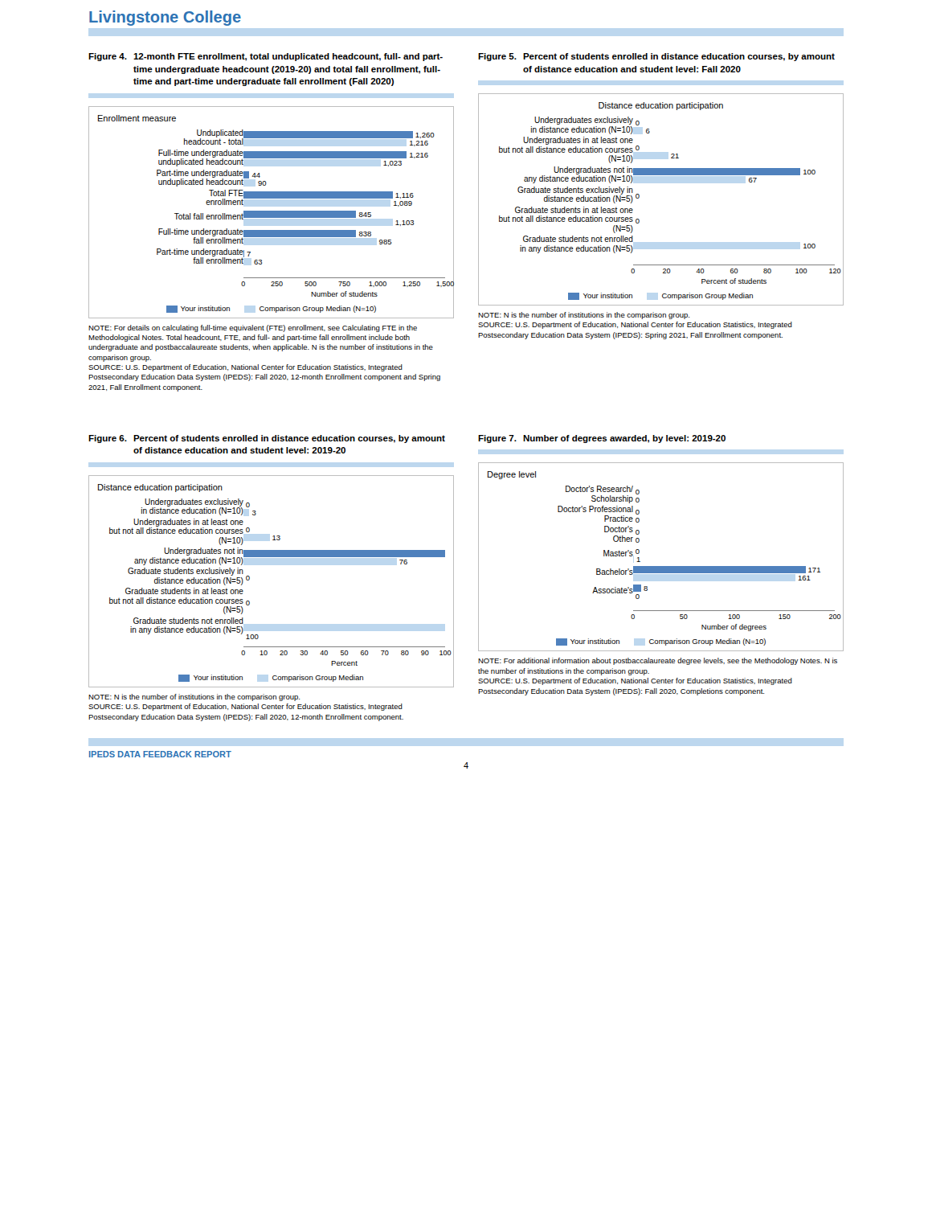Livingstone College
Figure 4. 12-month FTE enrollment, total unduplicated headcount, full- and part-time undergraduate headcount (2019-20) and total fall enrollment, full-time and part-time undergraduate fall enrollment (Fall 2020)
Enrollment measure
| Unduplicated headcount - total | 1,260 1,216 |
| Full-time undergraduate unduplicated headcount | 1,216 1,023 |
| Part-time undergraduate unduplicated headcount | 44 90 |
| Total FTE enrollment | 1,116 1,089 |
| Total fall enrollment | 845 1,103 |
| Full-time undergraduate fall enrollment | 838 985 |
| Part-time undergraduate fall enrollment | 7 63 |
| | 0 250 500 750 1,000 1,250 1,500 Number of students |
Your institution Comparison Group Median (N=10)
NOTE: For details on calculating full-time equivalent (FTE) enrollment, see Calculating FTE in the Methodological Notes. Total headcount, FTE, and full- and part-time fall enrollment include both undergraduate and postbaccalaureate students, when applicable. N is the number of institutions in the comparison group.
SOURCE: U.S. Department of Education, National Center for Education Statistics, Integrated Postsecondary Education Data System (IPEDS): Fall 2020, 12-month Enrollment component and Spring 2021, Fall Enrollment component.
Figure 5. Percent of students enrolled in distance education courses, by amount of distance education and student level: Fall 2020
Distance education participation
| Undergraduates exclusively in distance education (N=10) | 0 6 |
| Undergraduates in at least one but not all distance education courses (N=10) | 0 21 |
| Undergraduates not in any distance education (N=10) | 100 67 |
| Graduate students exclusively in distance education (N=5) | 0 |
| Graduate students in at least one but not all distance education courses (N=5) | 0 |
| Graduate students not enrolled in any distance education (N=5) | 100 |
| | 0 20 40 60 80 100 120 Percent of students |
Your institution Comparison Group Median
NOTE: N is the number of institutions in the comparison group.
SOURCE: U.S. Department of Education, National Center for Education Statistics, Integrated Postsecondary Education Data System (IPEDS): Spring 2021, Fall Enrollment component.
Figure 6. Percent of students enrolled in distance education courses, by amount of distance education and student level: 2019-20
Distance education participation
| Undergraduates exclusively in distance education (N=10) | 0 3 |
| Undergraduates in at least one but not all distance education courses (N=10) | 0 13 |
| Undergraduates not in any distance education (N=10) | 100 76 |
| Graduate students exclusively in distance education (N=5) | 0 |
| Graduate students in at least one but not all distance education courses (N=5) | 0 |
| Graduate students not enrolled in any distance education (N=5) | 100 |
| | 0 10 20 30 40 50 60 70 80 90 100 Percent |
Your institution Comparison Group Median
NOTE: N is the number of institutions in the comparison group.
SOURCE: U.S. Department of Education, National Center for Education Statistics, Integrated Postsecondary Education Data System (IPEDS): Fall 2020, 12-month Enrollment component.
Figure 7. Number of degrees awarded, by level: 2019-20
Degree level
| Doctor's Research/ Scholarship | 0 0 |
| Doctor's Professional Practice | 0 0 |
| Doctor's Other | 0 0 |
| Master's | 0 1 |
| Bachelor's | 171 161 |
| Associate's | 8 0 |
| | 0 50 100 150 200 Number of degrees |
Your institution Comparison Group Median (N=10)
NOTE: For additional information about postbaccalaureate degree levels, see the Methodology Notes. N is the number of institutions in the comparison group.
SOURCE: U.S. Department of Education, National Center for Education Statistics, Integrated Postsecondary Education Data System (IPEDS): Fall 2020, Completions component.
IPEDS DATA FEEDBACK REPORT
4